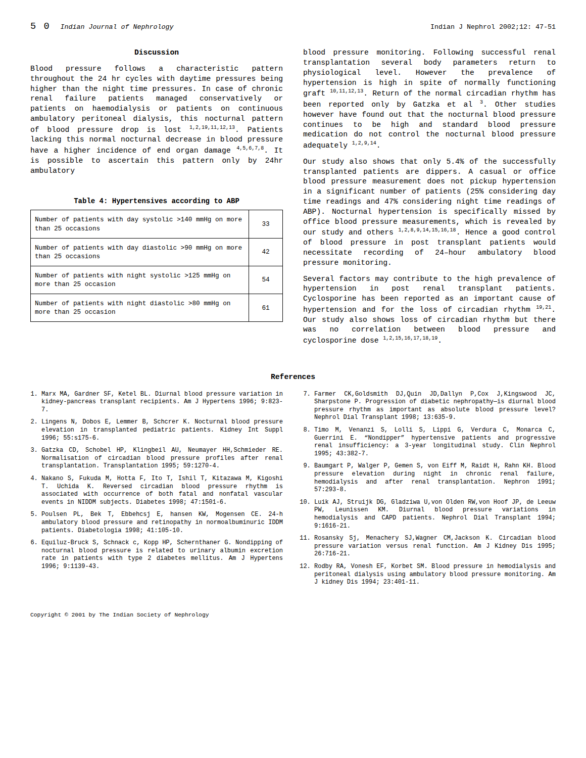5 0 Indian Journal of Nephrology
Indian J Nephrol 2002;12: 47-51
Discussion
Blood pressure follows a characteristic pattern throughout the 24 hr cycles with daytime pressures being higher than the night time pressures. In case of chronic renal failure patients managed conservatively or patients on haemodialysis or patients on continuous ambulatory peritoneal dialysis, this nocturnal pattern of blood pressure drop is lost 1,2,19,11,12,13. Patients lacking this normal nocturnal decrease in blood pressure have a higher incidence of end organ damage 4,5,6,7,8. It is possible to ascertain this pattern only by 24hr ambulatory
Table 4: Hypertensives according to ABP
| Number of patients with day systolic >140 mmHg on more than 25 occasions | 33 |
| Number of patients with day diastolic >90 mmHg on more than 25 occasions | 42 |
| Number of patients with night systolic >125 mmHg on more than 25 occasion | 54 |
| Number of patients with night diastolic >80 mmHg on more than 25 occasion | 61 |
blood pressure monitoring. Following successful renal transplantation several body parameters return to physiological level. However the prevalence of hypertension is high in spite of normally functioning graft 10,11,12,13. Return of the normal circadian rhythm has been reported only by Gatzka et al 3. Other studies however have found out that the nocturnal blood pressure continues to be high and standard blood pressure medication do not control the nocturnal blood pressure adequately 1,2,9,14.
Our study also shows that only 5.4% of the successfully transplanted patients are dippers. A casual or office blood pressure measurement does not pickup hypertension in a significant number of patients (25% considering day time readings and 47% considering night time readings of ABP). Nocturnal hypertension is specifically missed by office blood pressure measurements, which is revealed by our study and others 1,2,8,9,14,15,16,18. Hence a good control of blood pressure in post transplant patients would necessitate recording of 24–hour ambulatory blood pressure monitoring.
Several factors may contribute to the high prevalence of hypertension in post renal transplant patients. Cyclosporine has been reported as an important cause of hypertension and for the loss of circadian rhythm 19,21. Our study also shows loss of circadian rhythm but there was no correlation between blood pressure and cyclosporine dose 1,2,15,16,17,18,19.
References
Marx MA, Gardner SF, Ketel BL. Diurnal blood pressure variation in kidney-pancreas transplant recipients. Am J Hypertens 1996; 9:823-7.
Lingens N, Dobos E, Lemmer B, Schcrer K. Nocturnal blood pressure elevation in transplanted pediatric patients. Kidney Int Suppl 1996; 55:s175-6.
Gatzka CD, Schobel HP, Klingbeil AU, Neumayer HH,Schmieder RE. Normalisation of circadian blood pressure profiles after renal transplantation. Transplantation 1995; 59:1270-4.
Nakano S, Fukuda M, Hotta F, Ito T, Ishil T, Kitazawa M, Kigoshi T. Uchida K. Reversed circadian blood pressure rhythm is associated with occurrence of both fatal and nonfatal vascular events in NIDDM subjects. Diabetes 1998; 47:1501-6.
Poulsen PL, Bek T, Ebbehcsj E, hansen KW, Mogensen CE. 24-h ambulatory blood pressure and retinopathy in normoalbuminuric IDDM patients. Diabetologia 1998; 41:105-10.
Equiluz-Bruck S, Schnack c, Kopp HP, Schernthaner G. Nondipping of nocturnal blood pressure is related to urinary albumin excretion rate in patients with type 2 diabetes mellitus. Am J Hypertens 1996; 9:1139-43.
Farmer CK,Goldsmith DJ,Quin JD,Dallyn P,Cox J,Kingswood JC, Sharpstone P. Progression of diabetic nephropathy—is diurnal blood pressure rhythm as important as absolute blood pressure level? Nephrol Dial Transplant 1998; 13:635-9.
Timo M, Venanzi S, Lolli S, Lippi G, Verdura C, Monarca C, Guerrini E. “Nondipper” hypertensive patients and progressive renal insufficiency: a 3-year longitudinal study. Clin Nephrol 1995; 43:382-7.
Baumgart P, Walger P, Gemen S, von Eiff M, Raidt H, Rahn KH. Blood pressure elevation during night in chronic renal failure, hemodialysis and after renal transplantation. Nephron 1991; 57:293-8.
Luik AJ, Struijk DG, Gladziwa U,von Olden RW,von Hoof JP, de Leeuw PW, Leunissen KM. Diurnal blood pressure variations in hemodialysis and CAPD patients. Nephrol Dial Transplant 1994; 9:1616-21.
Rosansky Sj, Menachery SJ,Wagner CM,Jackson K. Circadian blood pressure variation versus renal function. Am J Kidney Dis 1995; 26:716-21.
Rodby RA, Vonesh EF, Korbet SM. Blood pressure in hemodialysis and peritoneal dialysis using ambulatory blood pressure monitoring. Am J kidney Dis 1994; 23:401-11.
Copyright © 2001 by The Indian Society of Nephrology